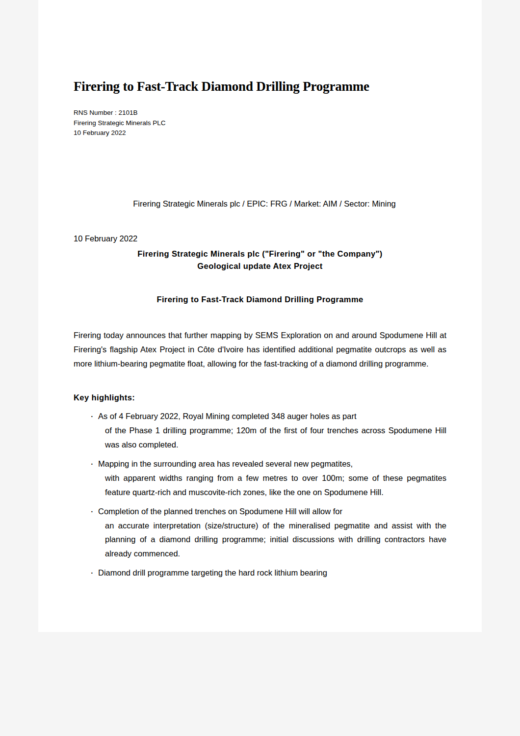Firering to Fast-Track Diamond Drilling Programme
RNS Number : 2101B
Firering Strategic Minerals PLC
10 February 2022
Firering Strategic Minerals plc / EPIC: FRG / Market: AIM / Sector: Mining
10 February 2022
Firering Strategic Minerals plc ("Firering" or "the Company")
Geological update Atex Project
Firering to Fast-Track Diamond Drilling Programme
Firering today announces that further mapping by SEMS Exploration on and around Spodumene Hill at Firering's flagship Atex Project in Côte d'Ivoire has identified additional pegmatite outcrops as well as more lithium-bearing pegmatite float, allowing for the fast-tracking of a diamond drilling programme.
Key highlights:
As of 4 February 2022, Royal Mining completed 348 auger holes as part of the Phase 1 drilling programme; 120m of the first of four trenches across Spodumene Hill was also completed.
Mapping in the surrounding area has revealed several new pegmatites, with apparent widths ranging from a few metres to over 100m; some of these pegmatites feature quartz-rich and muscovite-rich zones, like the one on Spodumene Hill.
Completion of the planned trenches on Spodumene Hill will allow for an accurate interpretation (size/structure) of the mineralised pegmatite and assist with the planning of a diamond drilling programme; initial discussions with drilling contractors have already commenced.
Diamond drill programme targeting the hard rock lithium bearing